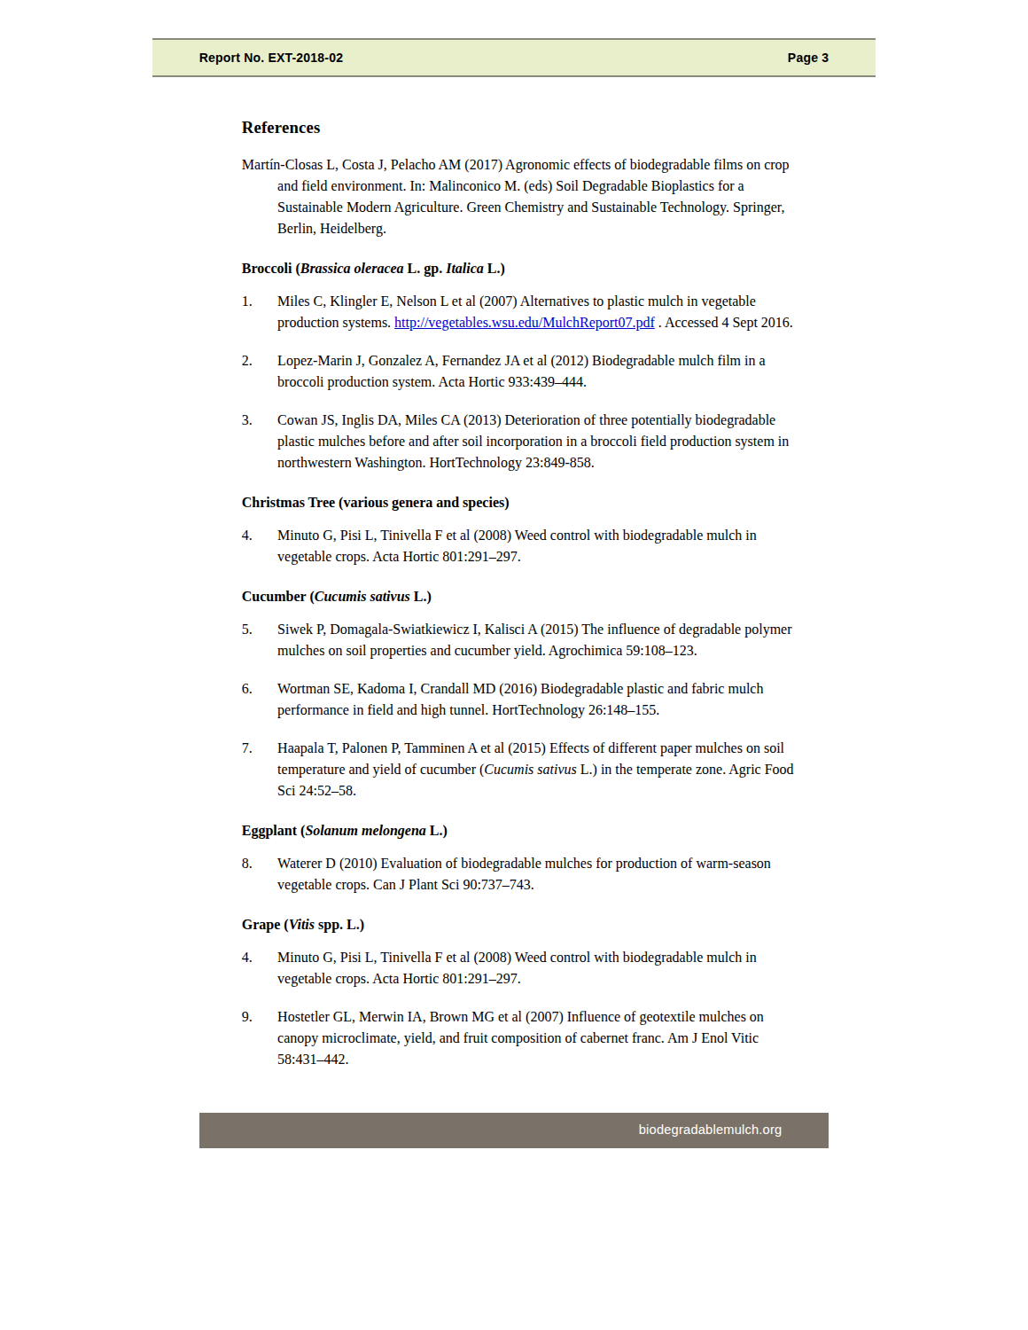Report No. EXT-2018-02 Page 3
References
Martín-Closas L, Costa J, Pelacho AM (2017) Agronomic effects of biodegradable films on crop and field environment. In: Malinconico M. (eds) Soil Degradable Bioplastics for a Sustainable Modern Agriculture. Green Chemistry and Sustainable Technology. Springer, Berlin, Heidelberg.
Broccoli (Brassica oleracea L. gp. Italica L.)
1. Miles C, Klingler E, Nelson L et al (2007) Alternatives to plastic mulch in vegetable production systems. http://vegetables.wsu.edu/MulchReport07.pdf . Accessed 4 Sept 2016.
2. Lopez-Marin J, Gonzalez A, Fernandez JA et al (2012) Biodegradable mulch film in a broccoli production system. Acta Hortic 933:439–444.
3. Cowan JS, Inglis DA, Miles CA (2013) Deterioration of three potentially biodegradable plastic mulches before and after soil incorporation in a broccoli field production system in northwestern Washington. HortTechnology 23:849-858.
Christmas Tree (various genera and species)
4. Minuto G, Pisi L, Tinivella F et al (2008) Weed control with biodegradable mulch in vegetable crops. Acta Hortic 801:291–297.
Cucumber (Cucumis sativus L.)
5. Siwek P, Domagala-Swiatkiewicz I, Kalisci A (2015) The influence of degradable polymer mulches on soil properties and cucumber yield. Agrochimica 59:108–123.
6. Wortman SE, Kadoma I, Crandall MD (2016) Biodegradable plastic and fabric mulch performance in field and high tunnel. HortTechnology 26:148–155.
7. Haapala T, Palonen P, Tamminen A et al (2015) Effects of different paper mulches on soil temperature and yield of cucumber (Cucumis sativus L.) in the temperate zone. Agric Food Sci 24:52–58.
Eggplant (Solanum melongena L.)
8. Waterer D (2010) Evaluation of biodegradable mulches for production of warm-season vegetable crops. Can J Plant Sci 90:737–743.
Grape (Vitis spp. L.)
4. Minuto G, Pisi L, Tinivella F et al (2008) Weed control with biodegradable mulch in vegetable crops. Acta Hortic 801:291–297.
9. Hostetler GL, Merwin IA, Brown MG et al (2007) Influence of geotextile mulches on canopy microclimate, yield, and fruit composition of cabernet franc. Am J Enol Vitic 58:431–442.
biodegradablemulch.org